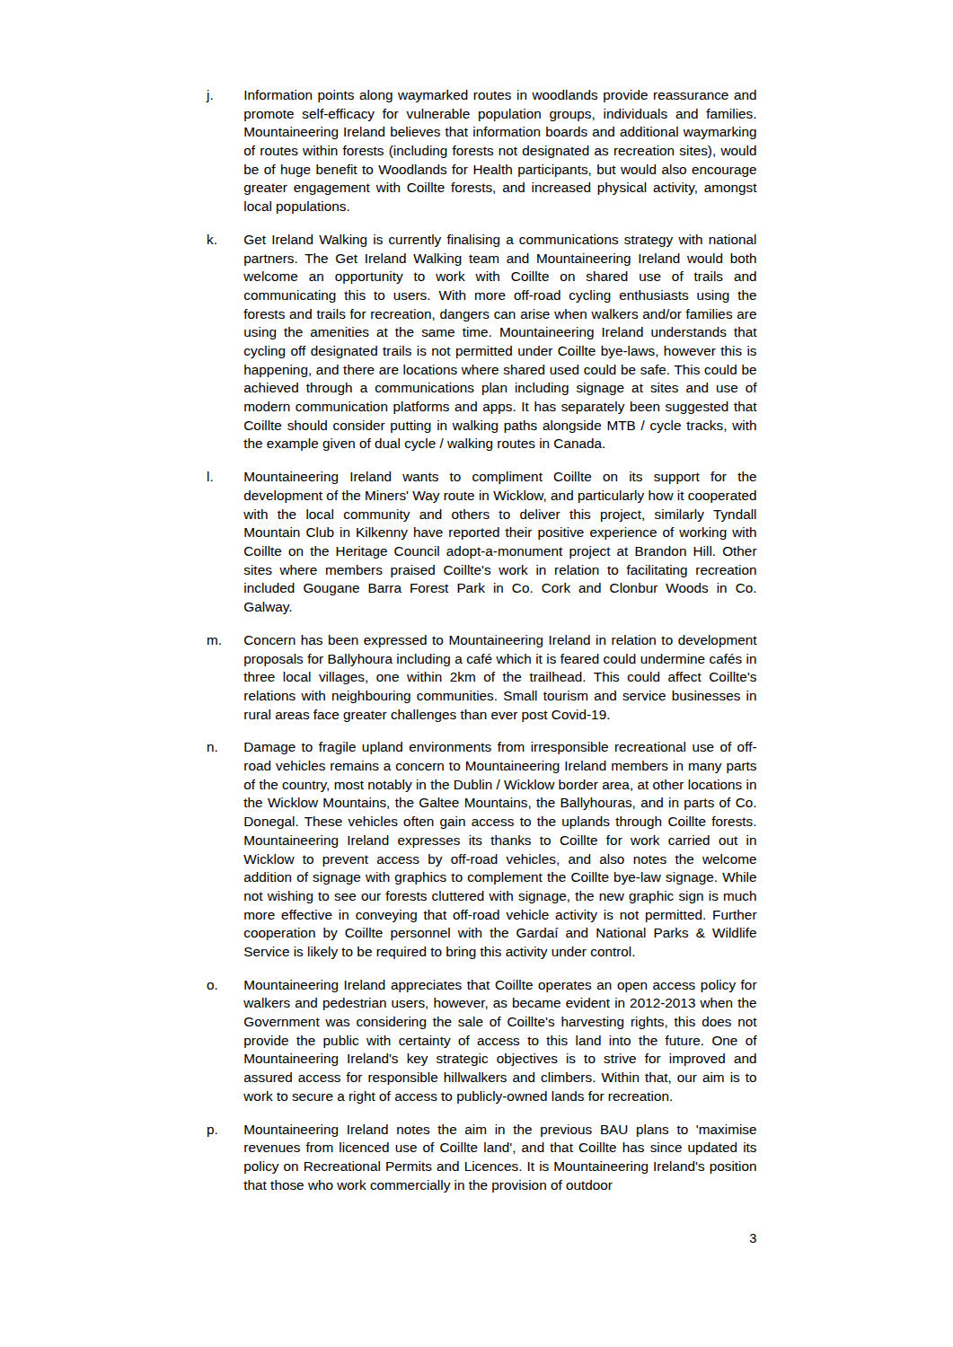j. Information points along waymarked routes in woodlands provide reassurance and promote self-efficacy for vulnerable population groups, individuals and families. Mountaineering Ireland believes that information boards and additional waymarking of routes within forests (including forests not designated as recreation sites), would be of huge benefit to Woodlands for Health participants, but would also encourage greater engagement with Coillte forests, and increased physical activity, amongst local populations.
k. Get Ireland Walking is currently finalising a communications strategy with national partners. The Get Ireland Walking team and Mountaineering Ireland would both welcome an opportunity to work with Coillte on shared use of trails and communicating this to users. With more off-road cycling enthusiasts using the forests and trails for recreation, dangers can arise when walkers and/or families are using the amenities at the same time. Mountaineering Ireland understands that cycling off designated trails is not permitted under Coillte bye-laws, however this is happening, and there are locations where shared used could be safe. This could be achieved through a communications plan including signage at sites and use of modern communication platforms and apps. It has separately been suggested that Coillte should consider putting in walking paths alongside MTB / cycle tracks, with the example given of dual cycle / walking routes in Canada.
l. Mountaineering Ireland wants to compliment Coillte on its support for the development of the Miners' Way route in Wicklow, and particularly how it cooperated with the local community and others to deliver this project, similarly Tyndall Mountain Club in Kilkenny have reported their positive experience of working with Coillte on the Heritage Council adopt-a-monument project at Brandon Hill. Other sites where members praised Coillte's work in relation to facilitating recreation included Gougane Barra Forest Park in Co. Cork and Clonbur Woods in Co. Galway.
m. Concern has been expressed to Mountaineering Ireland in relation to development proposals for Ballyhoura including a café which it is feared could undermine cafés in three local villages, one within 2km of the trailhead. This could affect Coillte's relations with neighbouring communities. Small tourism and service businesses in rural areas face greater challenges than ever post Covid-19.
n. Damage to fragile upland environments from irresponsible recreational use of off-road vehicles remains a concern to Mountaineering Ireland members in many parts of the country, most notably in the Dublin / Wicklow border area, at other locations in the Wicklow Mountains, the Galtee Mountains, the Ballyhouras, and in parts of Co. Donegal. These vehicles often gain access to the uplands through Coillte forests. Mountaineering Ireland expresses its thanks to Coillte for work carried out in Wicklow to prevent access by off-road vehicles, and also notes the welcome addition of signage with graphics to complement the Coillte bye-law signage. While not wishing to see our forests cluttered with signage, the new graphic sign is much more effective in conveying that off-road vehicle activity is not permitted. Further cooperation by Coillte personnel with the Gardaí and National Parks & Wildlife Service is likely to be required to bring this activity under control.
o. Mountaineering Ireland appreciates that Coillte operates an open access policy for walkers and pedestrian users, however, as became evident in 2012-2013 when the Government was considering the sale of Coillte's harvesting rights, this does not provide the public with certainty of access to this land into the future. One of Mountaineering Ireland's key strategic objectives is to strive for improved and assured access for responsible hillwalkers and climbers. Within that, our aim is to work to secure a right of access to publicly-owned lands for recreation.
p. Mountaineering Ireland notes the aim in the previous BAU plans to 'maximise revenues from licenced use of Coillte land', and that Coillte has since updated its policy on Recreational Permits and Licences. It is Mountaineering Ireland's position that those who work commercially in the provision of outdoor
3